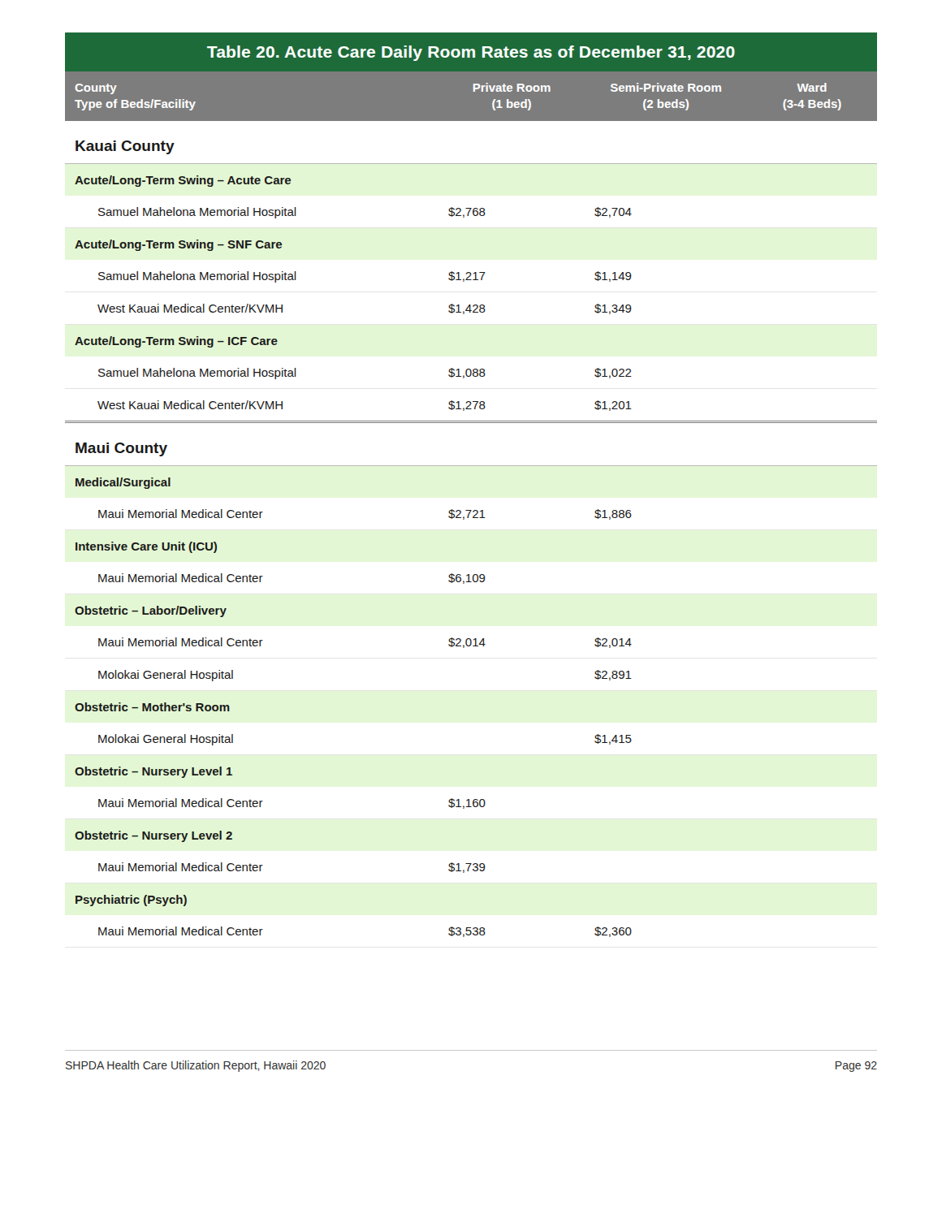Table 20. Acute Care Daily Room Rates as of December 31, 2020
| County Type of Beds/Facility | Private Room (1 bed) | Semi-Private Room (2 beds) | Ward (3-4 Beds) |
| --- | --- | --- | --- |
| Kauai County |
| Acute/Long-Term Swing – Acute Care |
| Samuel Mahelona Memorial Hospital | $2,768 | $2,704 | |
| Acute/Long-Term Swing – SNF Care |
| Samuel Mahelona Memorial Hospital | $1,217 | $1,149 | |
| West Kauai Medical Center/KVMH | $1,428 | $1,349 | |
| Acute/Long-Term Swing – ICF Care |
| Samuel Mahelona Memorial Hospital | $1,088 | $1,022 | |
| West Kauai Medical Center/KVMH | $1,278 | $1,201 | |
| Maui County |
| Medical/Surgical |
| Maui Memorial Medical Center | $2,721 | $1,886 | |
| Intensive Care Unit (ICU) |
| Maui Memorial Medical Center | $6,109 | | |
| Obstetric – Labor/Delivery |
| Maui Memorial Medical Center | $2,014 | $2,014 | |
| Molokai General Hospital | | $2,891 | |
| Obstetric – Mother's Room |
| Molokai General Hospital | | $1,415 | |
| Obstetric – Nursery Level 1 |
| Maui Memorial Medical Center | $1,160 | | |
| Obstetric – Nursery Level 2 |
| Maui Memorial Medical Center | $1,739 | | |
| Psychiatric (Psych) |
| Maui Memorial Medical Center | $3,538 | $2,360 | |
SHPDA Health Care Utilization Report, Hawaii 2020 Page 92